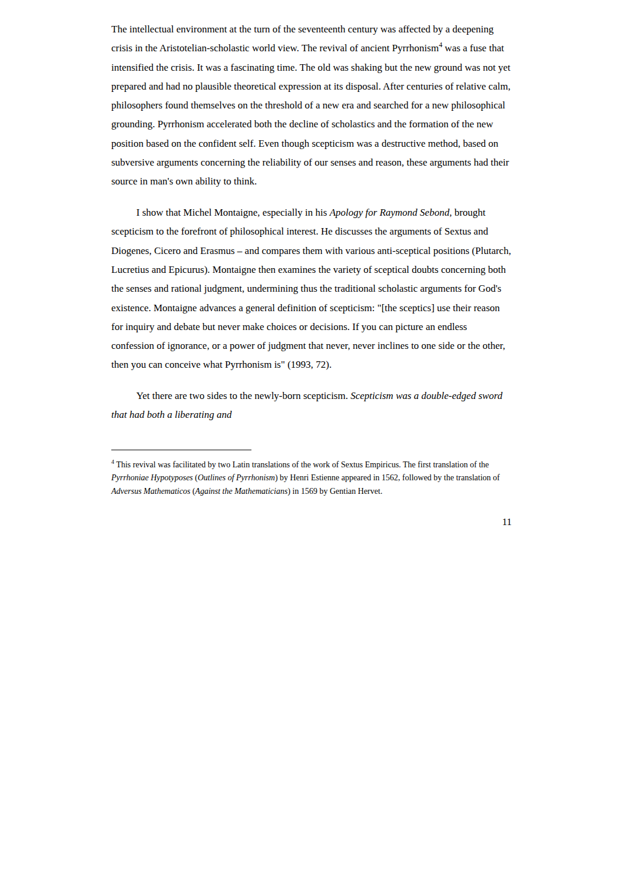The intellectual environment at the turn of the seventeenth century was affected by a deepening crisis in the Aristotelian-scholastic world view. The revival of ancient Pyrrhonism4 was a fuse that intensified the crisis. It was a fascinating time. The old was shaking but the new ground was not yet prepared and had no plausible theoretical expression at its disposal. After centuries of relative calm, philosophers found themselves on the threshold of a new era and searched for a new philosophical grounding. Pyrrhonism accelerated both the decline of scholastics and the formation of the new position based on the confident self. Even though scepticism was a destructive method, based on subversive arguments concerning the reliability of our senses and reason, these arguments had their source in man's own ability to think.
I show that Michel Montaigne, especially in his Apology for Raymond Sebond, brought scepticism to the forefront of philosophical interest. He discusses the arguments of Sextus and Diogenes, Cicero and Erasmus – and compares them with various anti-sceptical positions (Plutarch, Lucretius and Epicurus). Montaigne then examines the variety of sceptical doubts concerning both the senses and rational judgment, undermining thus the traditional scholastic arguments for God's existence. Montaigne advances a general definition of scepticism: "[the sceptics] use their reason for inquiry and debate but never make choices or decisions. If you can picture an endless confession of ignorance, or a power of judgment that never, never inclines to one side or the other, then you can conceive what Pyrrhonism is" (1993, 72).
Yet there are two sides to the newly-born scepticism. Scepticism was a double-edged sword that had both a liberating and
4 This revival was facilitated by two Latin translations of the work of Sextus Empiricus. The first translation of the Pyrrhoniae Hypotyposes (Outlines of Pyrrhonism) by Henri Estienne appeared in 1562, followed by the translation of Adversus Mathematicos (Against the Mathematicians) in 1569 by Gentian Hervet.
11